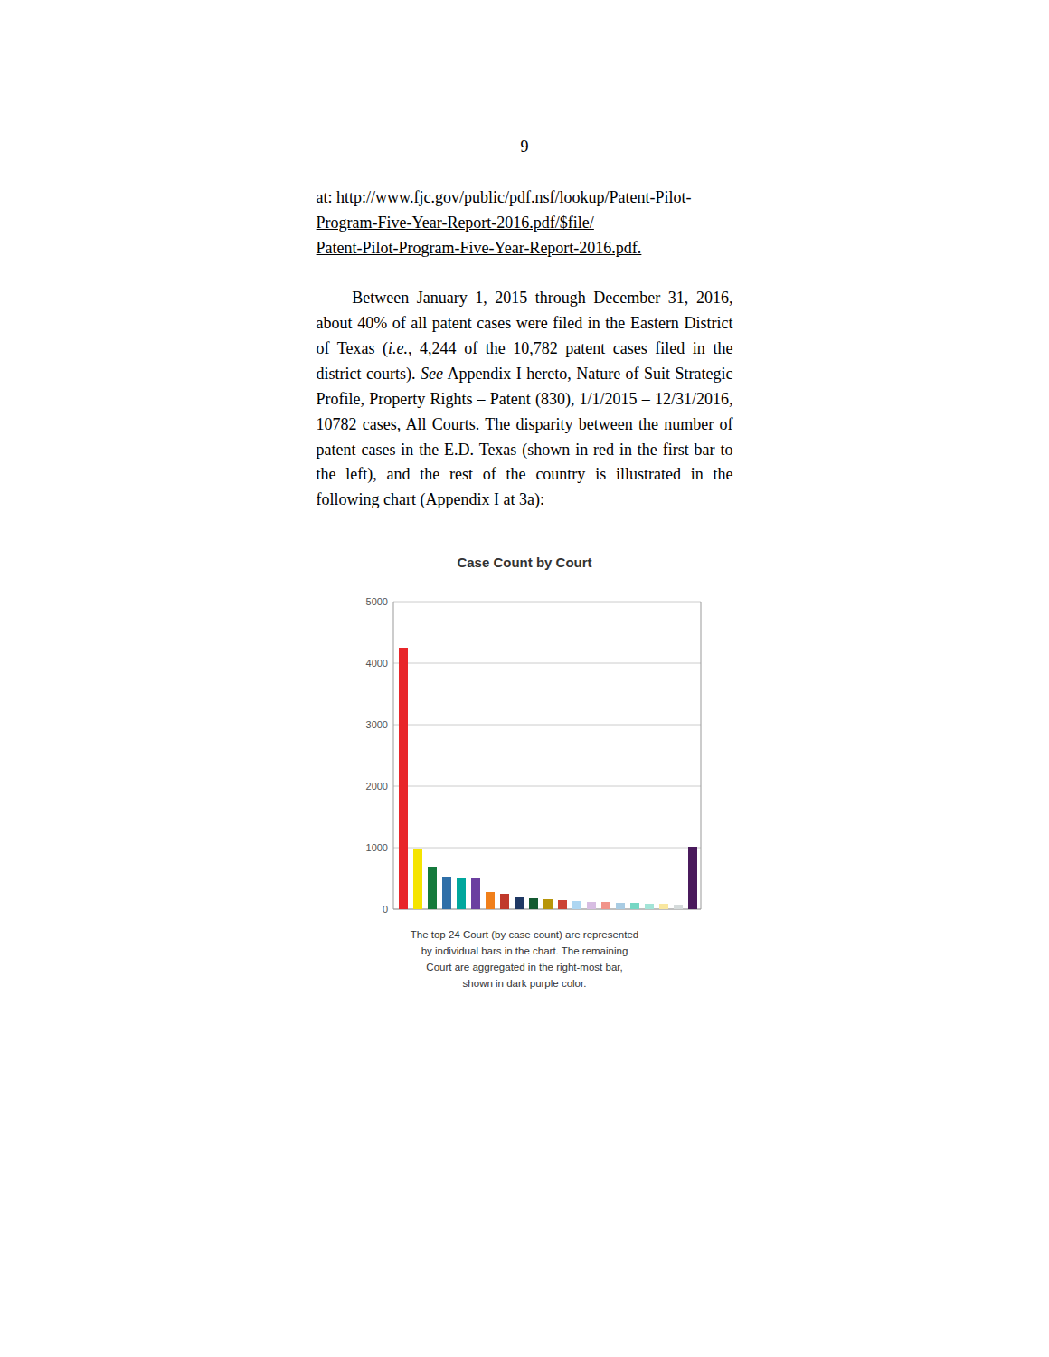9
at: http://www.fjc.gov/public/pdf.nsf/lookup/Patent-Pilot-Program-Five-Year-Report-2016.pdf/$file/
Patent-Pilot-Program-Five-Year-Report-2016.pdf.
Between January 1, 2015 through December 31, 2016, about 40% of all patent cases were filed in the Eastern District of Texas (i.e., 4,244 of the 10,782 patent cases filed in the district courts). See Appendix I hereto, Nature of Suit Strategic Profile, Property Rights – Patent (830), 1/1/2015 – 12/31/2016, 10782 cases, All Courts. The disparity between the number of patent cases in the E.D. Texas (shown in red in the first bar to the left), and the rest of the country is illustrated in the following chart (Appendix I at 3a):